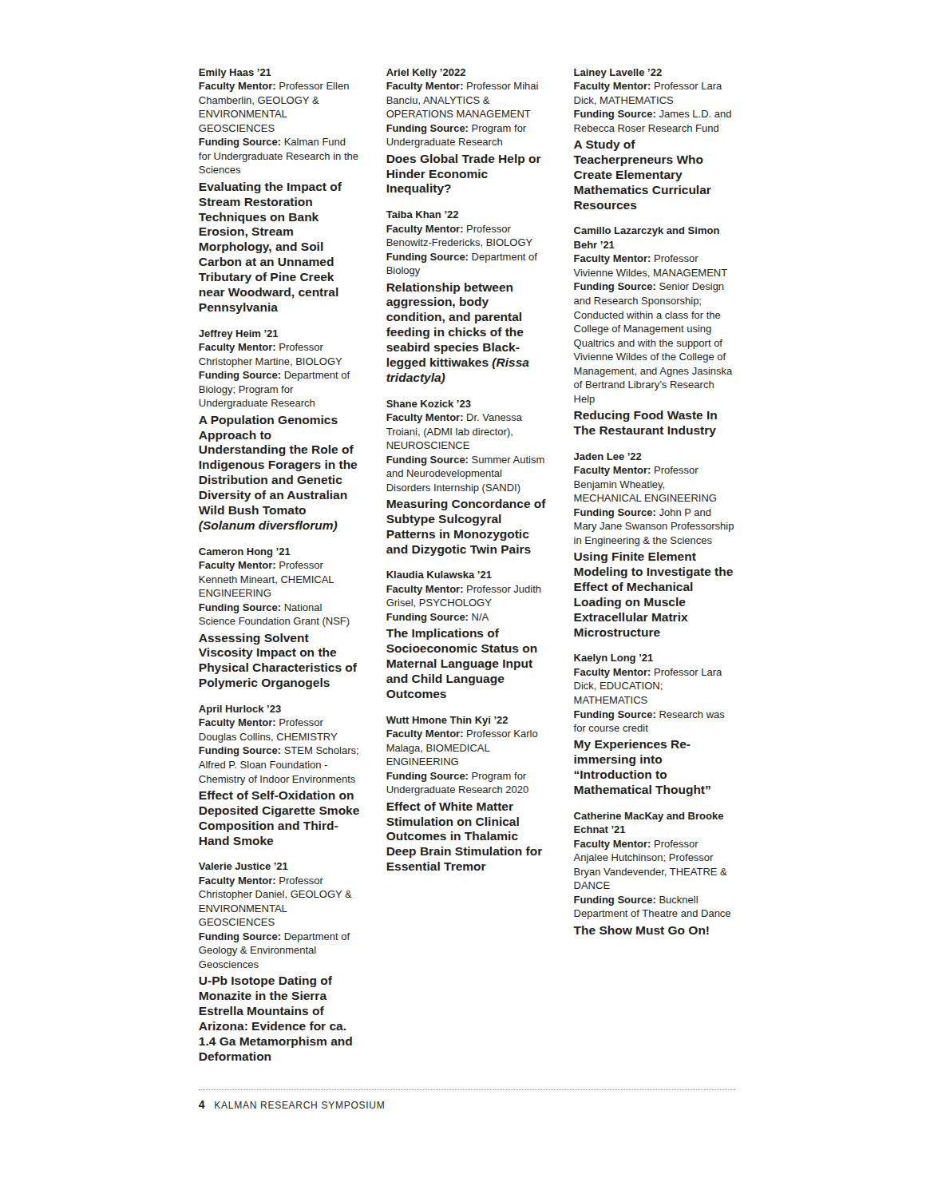Emily Haas ’21
Faculty Mentor: Professor Ellen Chamberlin, GEOLOGY & ENVIRONMENTAL GEOSCIENCES
Funding Source: Kalman Fund for Undergraduate Research in the Sciences
Evaluating the Impact of Stream Restoration Techniques on Bank Erosion, Stream Morphology, and Soil Carbon at an Unnamed Tributary of Pine Creek near Woodward, central Pennsylvania
Jeffrey Heim ’21
Faculty Mentor: Professor Christopher Martine, BIOLOGY
Funding Source: Department of Biology; Program for Undergraduate Research
A Population Genomics Approach to Understanding the Role of Indigenous Foragers in the Distribution and Genetic Diversity of an Australian Wild Bush Tomato (Solanum diversflorum)
Cameron Hong ’21
Faculty Mentor: Professor Kenneth Mineart, CHEMICAL ENGINEERING
Funding Source: National Science Foundation Grant (NSF)
Assessing Solvent Viscosity Impact on the Physical Characteristics of Polymeric Organogels
April Hurlock ’23
Faculty Mentor: Professor Douglas Collins, CHEMISTRY
Funding Source: STEM Scholars; Alfred P. Sloan Foundation - Chemistry of Indoor Environments
Effect of Self-Oxidation on Deposited Cigarette Smoke Composition and Third-Hand Smoke
Valerie Justice ’21
Faculty Mentor: Professor Christopher Daniel, GEOLOGY & ENVIRONMENTAL GEOSCIENCES
Funding Source: Department of Geology & Environmental Geosciences
U-Pb Isotope Dating of Monazite in the Sierra Estrella Mountains of Arizona: Evidence for ca. 1.4 Ga Metamorphism and Deformation
Ariel Kelly ’2022
Faculty Mentor: Professor Mihai Banciu, ANALYTICS & OPERATIONS MANAGEMENT
Funding Source: Program for Undergraduate Research
Does Global Trade Help or Hinder Economic Inequality?
Taiba Khan ’22
Faculty Mentor: Professor Benowitz-Fredericks, BIOLOGY
Funding Source: Department of Biology
Relationship between aggression, body condition, and parental feeding in chicks of the seabird species Black-legged kittiwakes (Rissa tridactyla)
Shane Kozick ’23
Faculty Mentor: Dr. Vanessa Troiani, (ADMI lab director), NEUROSCIENCE
Funding Source: Summer Autism and Neurodevelopmental Disorders Internship (SANDI)
Measuring Concordance of Subtype Sulcogyral Patterns in Monozygotic and Dizygotic Twin Pairs
Klaudia Kulawska ’21
Faculty Mentor: Professor Judith Grisel, PSYCHOLOGY
Funding Source: N/A
The Implications of Socioeconomic Status on Maternal Language Input and Child Language Outcomes
Wutt Hmone Thin Kyi ’22
Faculty Mentor: Professor Karlo Malaga, BIOMEDICAL ENGINEERING
Funding Source: Program for Undergraduate Research 2020
Effect of White Matter Stimulation on Clinical Outcomes in Thalamic Deep Brain Stimulation for Essential Tremor
Lainey Lavelle ’22
Faculty Mentor: Professor Lara Dick, MATHEMATICS
Funding Source: James L.D. and Rebecca Roser Research Fund
A Study of Teacherpreneurs Who Create Elementary Mathematics Curricular Resources
Camillo Lazarczyk and Simon Behr ’21
Faculty Mentor: Professor Vivienne Wildes, MANAGEMENT
Funding Source: Senior Design and Research Sponsorship; Conducted within a class for the College of Management using Qualtrics and with the support of Vivienne Wildes of the College of Management, and Agnes Jasinska of Bertrand Library’s Research Help
Reducing Food Waste In The Restaurant Industry
Jaden Lee ’22
Faculty Mentor: Professor Benjamin Wheatley, MECHANICAL ENGINEERING
Funding Source: John P and Mary Jane Swanson Professorship in Engineering & the Sciences
Using Finite Element Modeling to Investigate the Effect of Mechanical Loading on Muscle Extracellular Matrix Microstructure
Kaelyn Long ’21
Faculty Mentor: Professor Lara Dick, EDUCATION; MATHEMATICS
Funding Source: Research was for course credit
My Experiences Re-immersing into “Introduction to Mathematical Thought”
Catherine MacKay and Brooke Echnat ’21
Faculty Mentor: Professor Anjalee Hutchinson; Professor Bryan Vandevender, THEATRE & DANCE
Funding Source: Bucknell Department of Theatre and Dance
The Show Must Go On!
4 Kalman Research Symposium